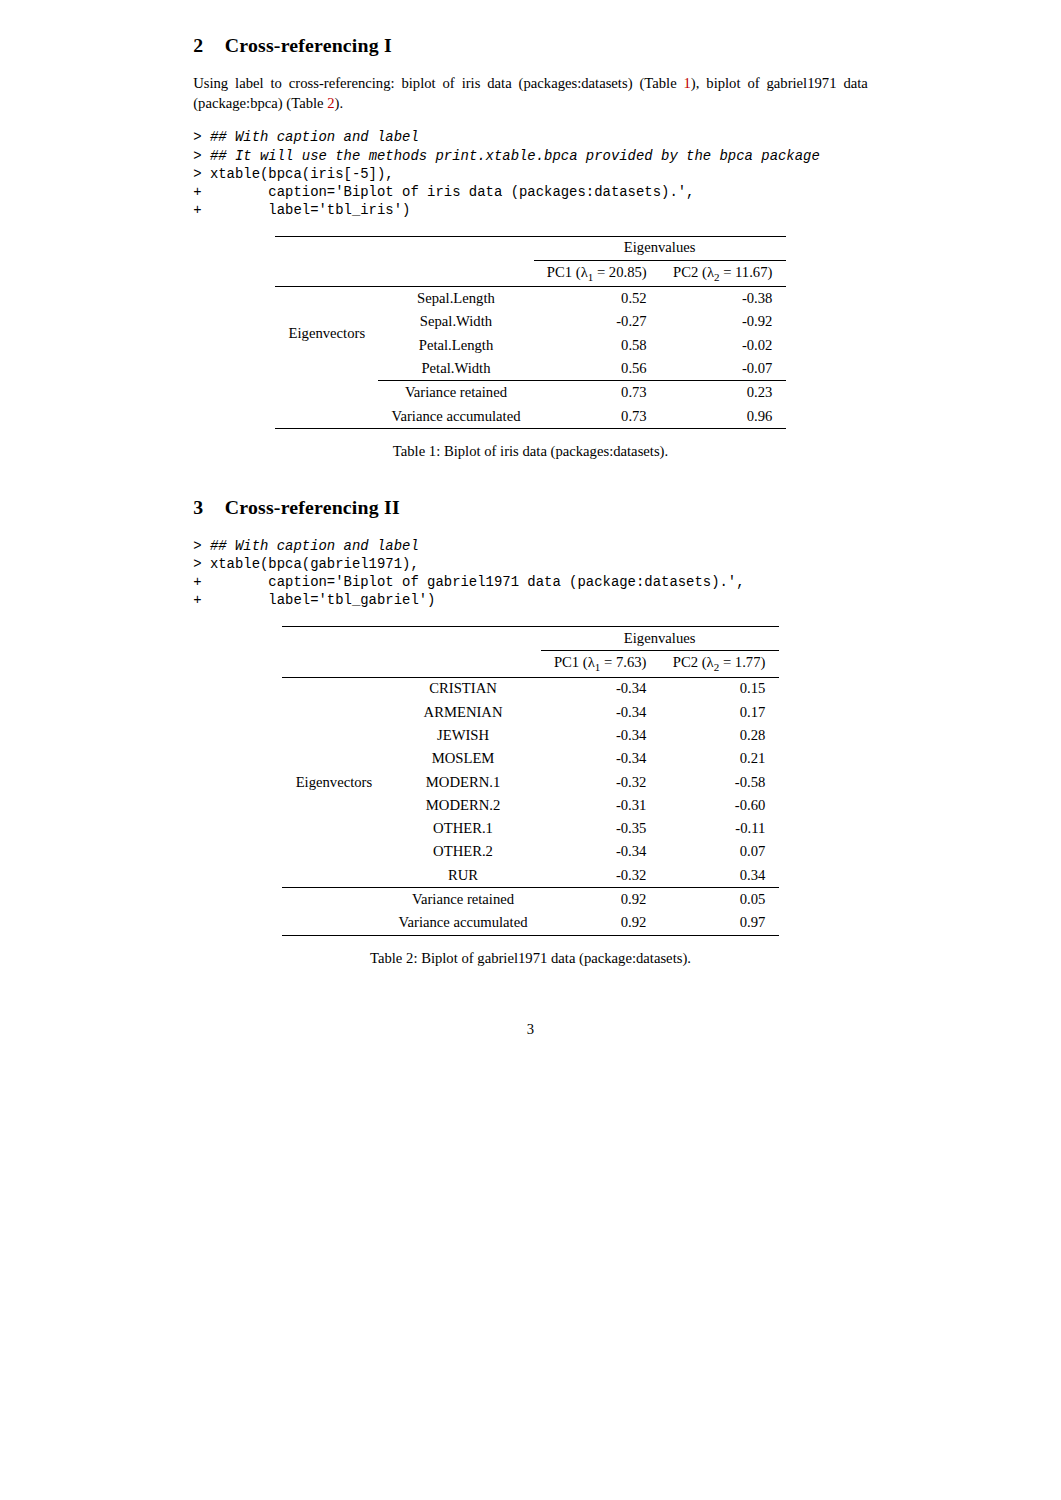2 Cross-referencing I
Using label to cross-referencing: biplot of iris data (packages:datasets) (Table 1), biplot of gabriel1971 data (package:bpca) (Table 2).
> ## With caption and label
> ## It will use the methods print.xtable.bpca provided by the bpca package
> xtable(bpca(iris[-5]),
+        caption='Biplot of iris data (packages:datasets).',
+        label='tbl_iris')
| | | Eigenvalues |
| --- | --- | --- |
| | | PC1 (λ 1 = 20.85) | PC2 (λ 2 = 11.67) |
| Eigenvectors | Sepal.Length | 0.52 | -0.38 |
| Sepal.Width | -0.27 | -0.92 |
| Petal.Length | 0.58 | -0.02 |
| Petal.Width | 0.56 | -0.07 |
| | Variance retained | 0.73 | 0.23 |
| | Variance accumulated | 0.73 | 0.96 |
Biplot of iris data (packages:datasets).
3 Cross-referencing II
> ## With caption and label
> xtable(bpca(gabriel1971),
+        caption='Biplot of gabriel1971 data (package:datasets).',
+        label='tbl_gabriel')
| | | Eigenvalues |
| --- | --- | --- |
| | | PC1 (λ 1 = 7.63) | PC2 (λ 2 = 1.77) |
| | CRISTIAN | -0.34 | 0.15 |
| | ARMENIAN | -0.34 | 0.17 |
| | JEWISH | -0.34 | 0.28 |
| | MOSLEM | -0.34 | 0.21 |
| Eigenvectors | MODERN.1 | -0.32 | -0.58 |
| | MODERN.2 | -0.31 | -0.60 |
| | OTHER.1 | -0.35 | -0.11 |
| | OTHER.2 | -0.34 | 0.07 |
| | RUR | -0.32 | 0.34 |
| | Variance retained | 0.92 | 0.05 |
| | Variance accumulated | 0.92 | 0.97 |
Biplot of gabriel1971 data (package:datasets).
3